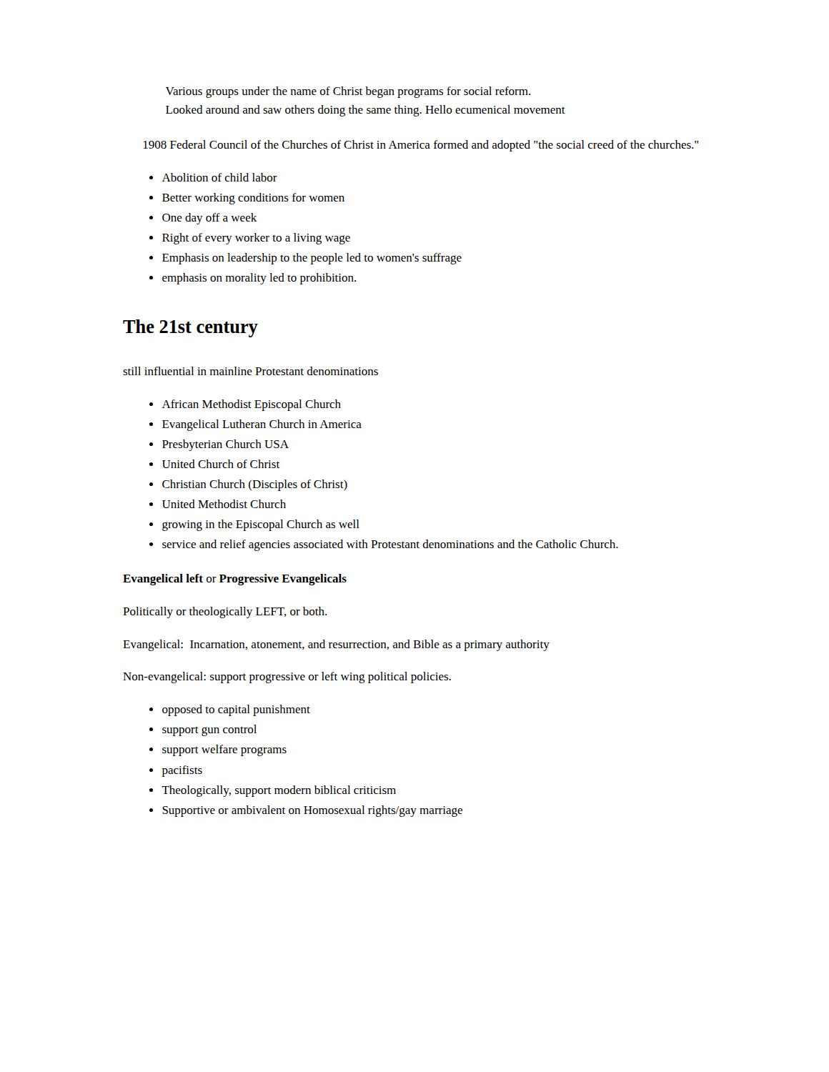Various groups under the name of Christ began programs for social reform.
Looked around and saw others doing the same thing. Hello ecumenical movement
1908 Federal Council of the Churches of Christ in America formed and adopted "the social creed of the churches."
Abolition of child labor
Better working conditions for women
One day off a week
Right of every worker to a living wage
Emphasis on leadership to the people led to women's suffrage
emphasis on morality led to prohibition.
The 21st century
still influential in mainline Protestant denominations
African Methodist Episcopal Church
Evangelical Lutheran Church in America
Presbyterian Church USA
United Church of Christ
Christian Church (Disciples of Christ)
United Methodist Church
growing in the Episcopal Church as well
service and relief agencies associated with Protestant denominations and the Catholic Church.
Evangelical left or Progressive Evangelicals
Politically or theologically LEFT, or both.
Evangelical: Incarnation, atonement, and resurrection, and Bible as a primary authority
Non-evangelical: support progressive or left wing political policies.
opposed to capital punishment
support gun control
support welfare programs
pacifists
Theologically, support modern biblical criticism
Supportive or ambivalent on Homosexual rights/gay marriage